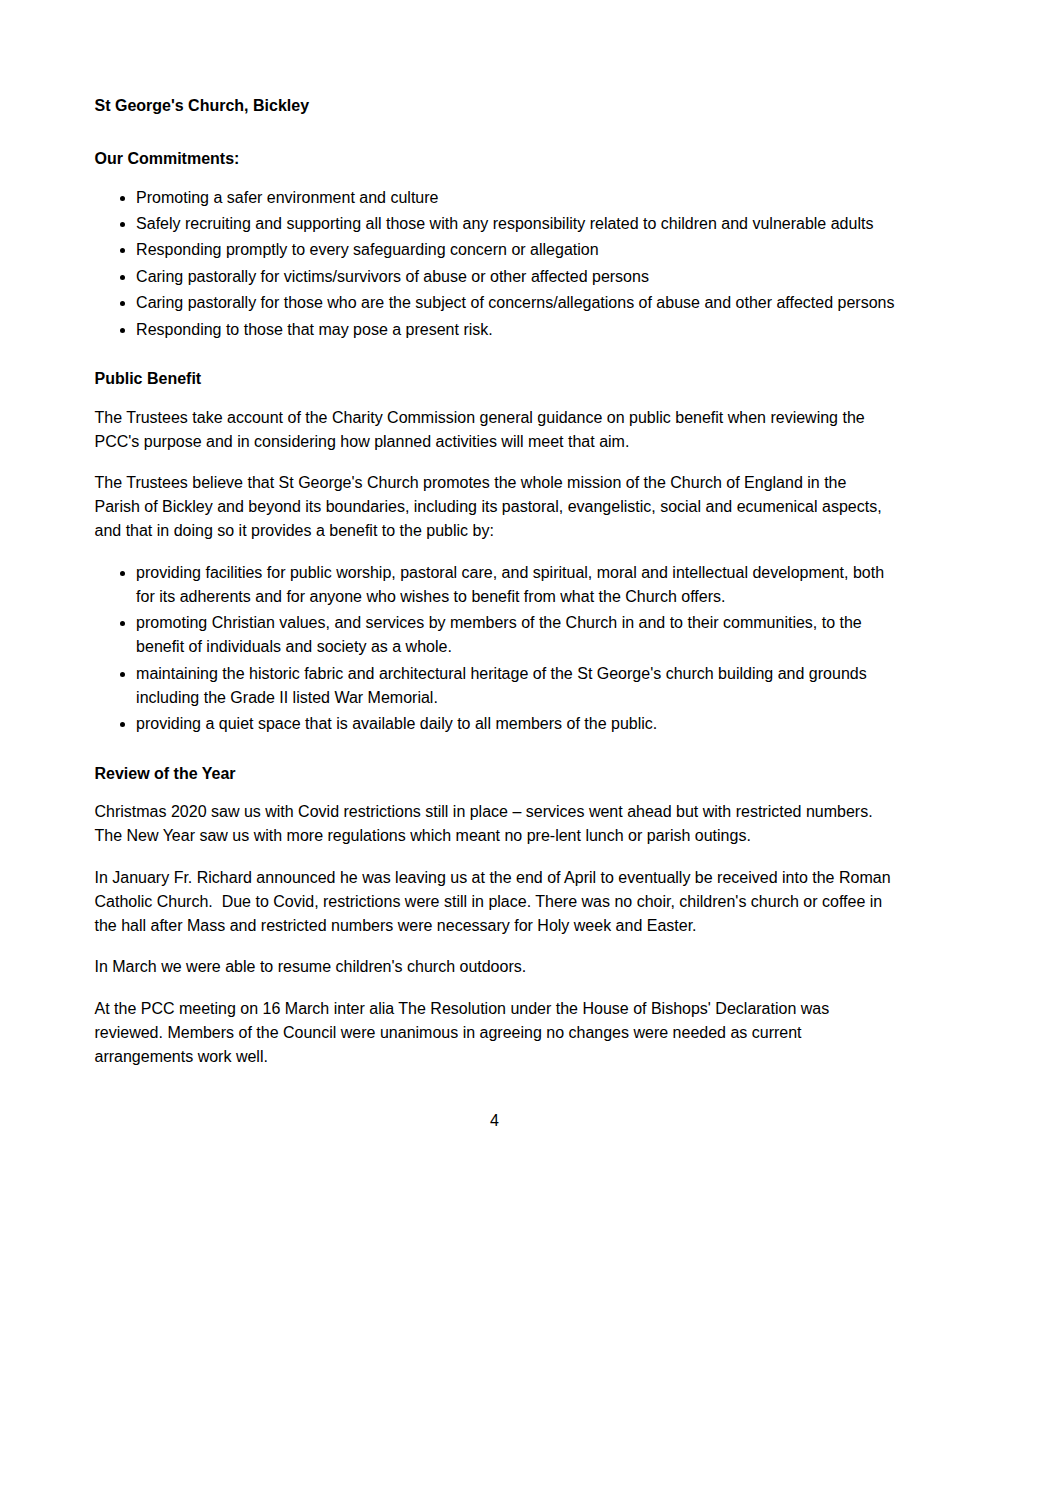St George's Church, Bickley
Our Commitments:
Promoting a safer environment and culture
Safely recruiting and supporting all those with any responsibility related to children and vulnerable adults
Responding promptly to every safeguarding concern or allegation
Caring pastorally for victims/survivors of abuse or other affected persons
Caring pastorally for those who are the subject of concerns/allegations of abuse and other affected persons
Responding to those that may pose a present risk.
Public Benefit
The Trustees take account of the Charity Commission general guidance on public benefit when reviewing the PCC's purpose and in considering how planned activities will meet that aim.
The Trustees believe that St George's Church promotes the whole mission of the Church of England in the Parish of Bickley and beyond its boundaries, including its pastoral, evangelistic, social and ecumenical aspects, and that in doing so it provides a benefit to the public by:
providing facilities for public worship, pastoral care, and spiritual, moral and intellectual development, both for its adherents and for anyone who wishes to benefit from what the Church offers.
promoting Christian values, and services by members of the Church in and to their communities, to the benefit of individuals and society as a whole.
maintaining the historic fabric and architectural heritage of the St George's church building and grounds including the Grade II listed War Memorial.
providing a quiet space that is available daily to all members of the public.
Review of the Year
Christmas 2020 saw us with Covid restrictions still in place – services went ahead but with restricted numbers. The New Year saw us with more regulations which meant no pre-lent lunch or parish outings.
In January Fr. Richard announced he was leaving us at the end of April to eventually be received into the Roman Catholic Church. Due to Covid, restrictions were still in place. There was no choir, children's church or coffee in the hall after Mass and restricted numbers were necessary for Holy week and Easter.
In March we were able to resume children's church outdoors.
At the PCC meeting on 16 March inter alia The Resolution under the House of Bishops' Declaration was reviewed. Members of the Council were unanimous in agreeing no changes were needed as current arrangements work well.
4